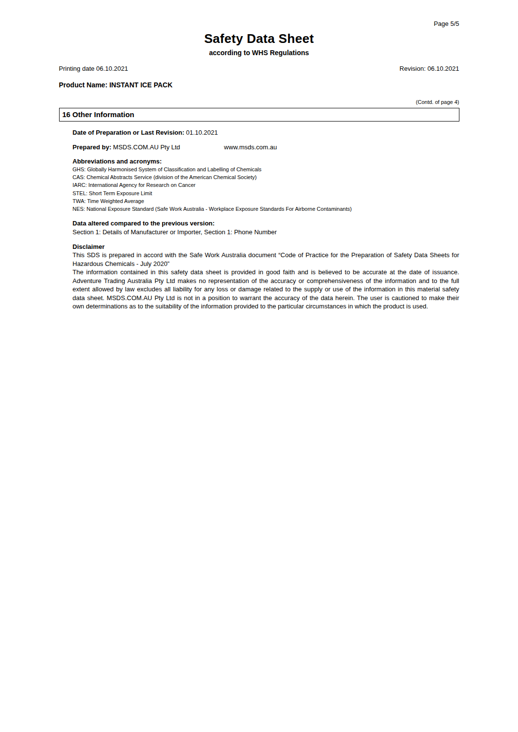Page 5/5
Safety Data Sheet
according to WHS Regulations
Printing date 06.10.2021 Revision: 06.10.2021
Product Name: INSTANT ICE PACK
(Contd. of page 4)
16 Other Information
Date of Preparation or Last Revision: 01.10.2021
Prepared by: MSDS.COM.AU Pty Ltd www.msds.com.au
Abbreviations and acronyms:
GHS: Globally Harmonised System of Classification and Labelling of Chemicals
CAS: Chemical Abstracts Service (division of the American Chemical Society)
IARC: International Agency for Research on Cancer
STEL: Short Term Exposure Limit
TWA: Time Weighted Average
NES: National Exposure Standard (Safe Work Australia - Workplace Exposure Standards For Airborne Contaminants)
Data altered compared to the previous version:
Section 1: Details of Manufacturer or Importer, Section 1: Phone Number
Disclaimer
This SDS is prepared in accord with the Safe Work Australia document “Code of Practice for the Preparation of Safety Data Sheets for Hazardous Chemicals - July 2020”
The information contained in this safety data sheet is provided in good faith and is believed to be accurate at the date of issuance. Adventure Trading Australia Pty Ltd makes no representation of the accuracy or comprehensiveness of the information and to the full extent allowed by law excludes all liability for any loss or damage related to the supply or use of the information in this material safety data sheet. MSDS.COM.AU Pty Ltd is not in a position to warrant the accuracy of the data herein. The user is cautioned to make their own determinations as to the suitability of the information provided to the particular circumstances in which the product is used.